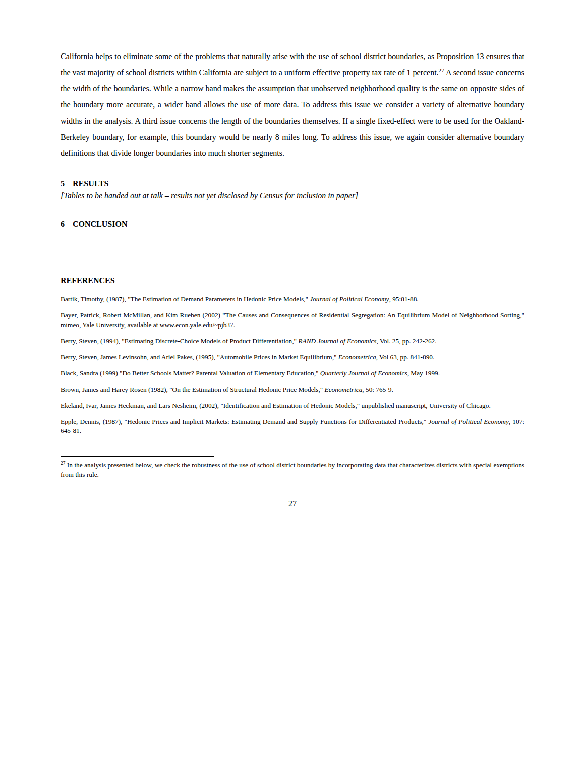California helps to eliminate some of the problems that naturally arise with the use of school district boundaries, as Proposition 13 ensures that the vast majority of school districts within California are subject to a uniform effective property tax rate of 1 percent.27 A second issue concerns the width of the boundaries. While a narrow band makes the assumption that unobserved neighborhood quality is the same on opposite sides of the boundary more accurate, a wider band allows the use of more data. To address this issue we consider a variety of alternative boundary widths in the analysis. A third issue concerns the length of the boundaries themselves. If a single fixed-effect were to be used for the Oakland-Berkeley boundary, for example, this boundary would be nearly 8 miles long. To address this issue, we again consider alternative boundary definitions that divide longer boundaries into much shorter segments.
5 RESULTS
[Tables to be handed out at talk – results not yet disclosed by Census for inclusion in paper]
6 CONCLUSION
REFERENCES
Bartik, Timothy, (1987), "The Estimation of Demand Parameters in Hedonic Price Models," Journal of Political Economy, 95:81-88.
Bayer, Patrick, Robert McMillan, and Kim Rueben (2002) "The Causes and Consequences of Residential Segregation: An Equilibrium Model of Neighborhood Sorting," mimeo, Yale University, available at www.econ.yale.edu/~pjb37.
Berry, Steven, (1994), "Estimating Discrete-Choice Models of Product Differentiation," RAND Journal of Economics, Vol. 25, pp. 242-262.
Berry, Steven, James Levinsohn, and Ariel Pakes, (1995), "Automobile Prices in Market Equilibrium," Econometrica, Vol 63, pp. 841-890.
Black, Sandra (1999) "Do Better Schools Matter? Parental Valuation of Elementary Education," Quarterly Journal of Economics, May 1999.
Brown, James and Harey Rosen (1982), "On the Estimation of Structural Hedonic Price Models," Econometrica, 50: 765-9.
Ekeland, Ivar, James Heckman, and Lars Nesheim, (2002), "Identification and Estimation of Hedonic Models," unpublished manuscript, University of Chicago.
Epple, Dennis, (1987), "Hedonic Prices and Implicit Markets: Estimating Demand and Supply Functions for Differentiated Products," Journal of Political Economy, 107: 645-81.
27 In the analysis presented below, we check the robustness of the use of school district boundaries by incorporating data that characterizes districts with special exemptions from this rule.
27